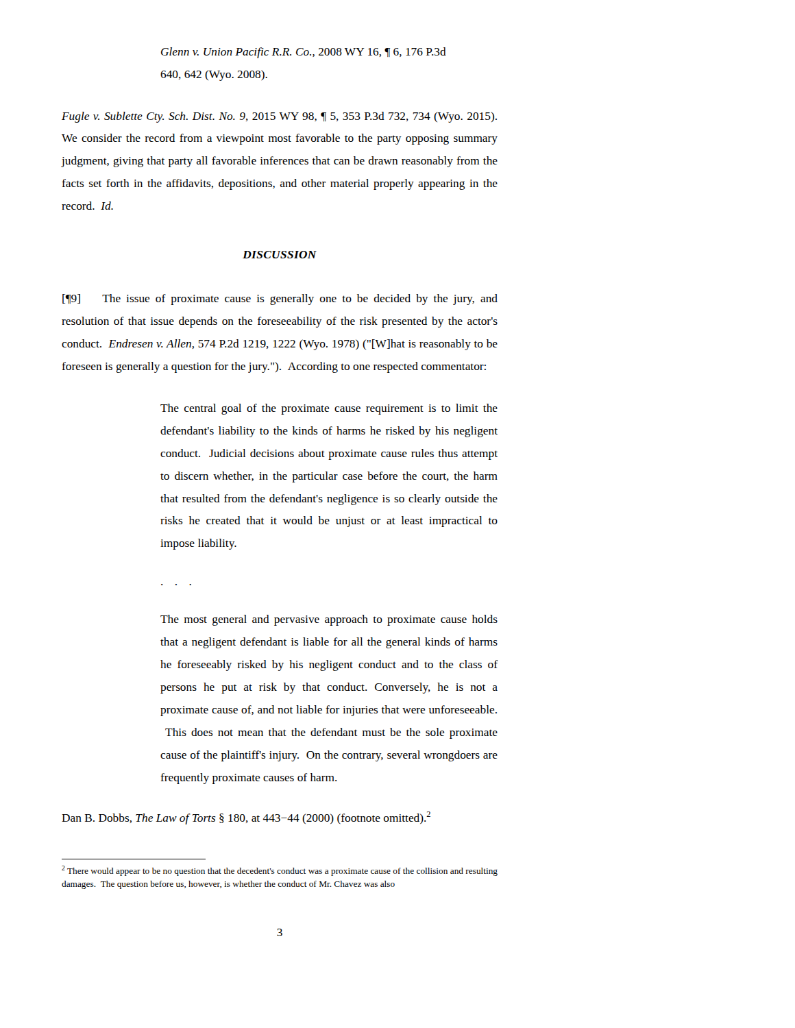Glenn v. Union Pacific R.R. Co., 2008 WY 16, ¶ 6, 176 P.3d
640, 642 (Wyo. 2008).
Fugle v. Sublette Cty. Sch. Dist. No. 9, 2015 WY 98, ¶ 5, 353 P.3d 732, 734 (Wyo. 2015). We consider the record from a viewpoint most favorable to the party opposing summary judgment, giving that party all favorable inferences that can be drawn reasonably from the facts set forth in the affidavits, depositions, and other material properly appearing in the record. Id.
DISCUSSION
[¶9] The issue of proximate cause is generally one to be decided by the jury, and resolution of that issue depends on the foreseeability of the risk presented by the actor's conduct. Endresen v. Allen, 574 P.2d 1219, 1222 (Wyo. 1978) ("[W]hat is reasonably to be foreseen is generally a question for the jury."). According to one respected commentator:
The central goal of the proximate cause requirement is to limit the defendant's liability to the kinds of harms he risked by his negligent conduct. Judicial decisions about proximate cause rules thus attempt to discern whether, in the particular case before the court, the harm that resulted from the defendant's negligence is so clearly outside the risks he created that it would be unjust or at least impractical to impose liability.
. . .
The most general and pervasive approach to proximate cause holds that a negligent defendant is liable for all the general kinds of harms he foreseeably risked by his negligent conduct and to the class of persons he put at risk by that conduct. Conversely, he is not a proximate cause of, and not liable for injuries that were unforeseeable. This does not mean that the defendant must be the sole proximate cause of the plaintiff's injury. On the contrary, several wrongdoers are frequently proximate causes of harm.
Dan B. Dobbs, The Law of Torts § 180, at 443−44 (2000) (footnote omitted).2
2 There would appear to be no question that the decedent's conduct was a proximate cause of the collision and resulting damages. The question before us, however, is whether the conduct of Mr. Chavez was also
3